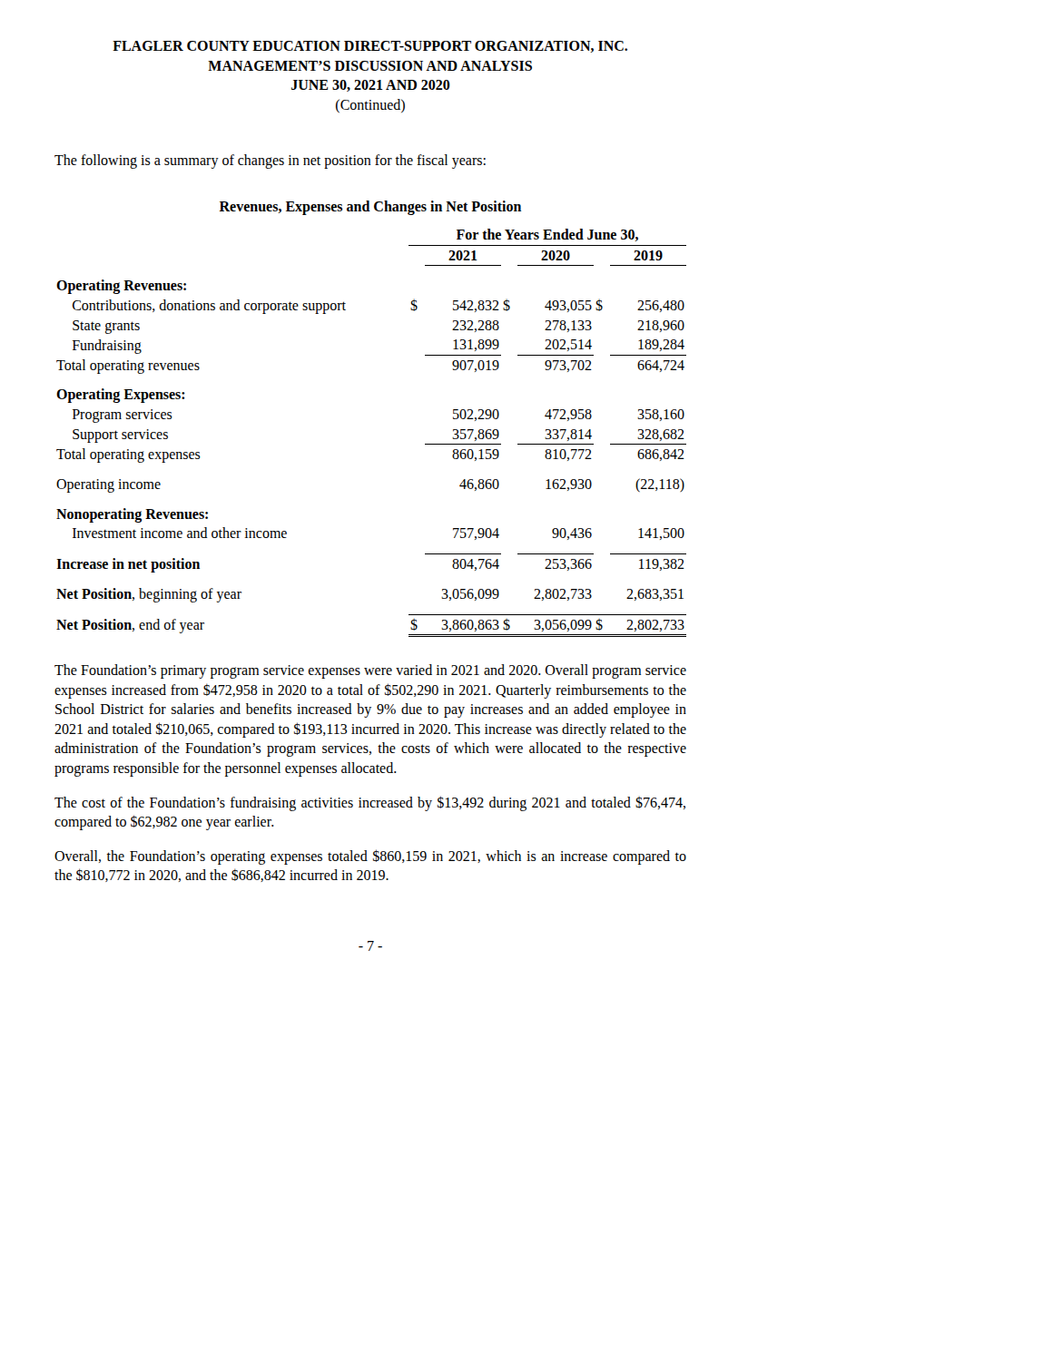FLAGLER COUNTY EDUCATION DIRECT-SUPPORT ORGANIZATION, INC.
MANAGEMENT’S DISCUSSION AND ANALYSIS
JUNE 30, 2021 AND 2020
(Continued)
The following is a summary of changes in net position for the fiscal years:
Revenues, Expenses and Changes in Net Position
| | For the Years Ended June 30, |
| | | 2021 | | 2020 | | 2019 |
| Operating Revenues: | |
| Contributions, donations and corporate support | $ | 542,832 | $ | 493,055 | $ | 256,480 |
| State grants | | 232,288 | | 278,133 | | 218,960 |
| Fundraising | | 131,899 | | 202,514 | | 189,284 |
| Total operating revenues | | 907,019 | | 973,702 | | 664,724 |
| Operating Expenses: | |
| Program services | | 502,290 | | 472,958 | | 358,160 |
| Support services | | 357,869 | | 337,814 | | 328,682 |
| Total operating expenses | | 860,159 | | 810,772 | | 686,842 |
| Operating income | | 46,860 | | 162,930 | | (22,118) |
| Nonoperating Revenues: | |
| Investment income and other income | | 757,904 | | 90,436 | | 141,500 |
| Increase in net position | | 804,764 | | 253,366 | | 119,382 |
| Net Position , beginning of year | | 3,056,099 | | 2,802,733 | | 2,683,351 |
| Net Position , end of year | $ | 3,860,863 | $ | 3,056,099 | $ | 2,802,733 |
The Foundation’s primary program service expenses were varied in 2021 and 2020. Overall program service expenses increased from $472,958 in 2020 to a total of $502,290 in 2021. Quarterly reimbursements to the School District for salaries and benefits increased by 9% due to pay increases and an added employee in 2021 and totaled $210,065, compared to $193,113 incurred in 2020. This increase was directly related to the administration of the Foundation’s program services, the costs of which were allocated to the respective programs responsible for the personnel expenses allocated.
The cost of the Foundation’s fundraising activities increased by $13,492 during 2021 and totaled $76,474, compared to $62,982 one year earlier.
Overall, the Foundation’s operating expenses totaled $860,159 in 2021, which is an increase compared to the $810,772 in 2020, and the $686,842 incurred in 2019.
- 7 -